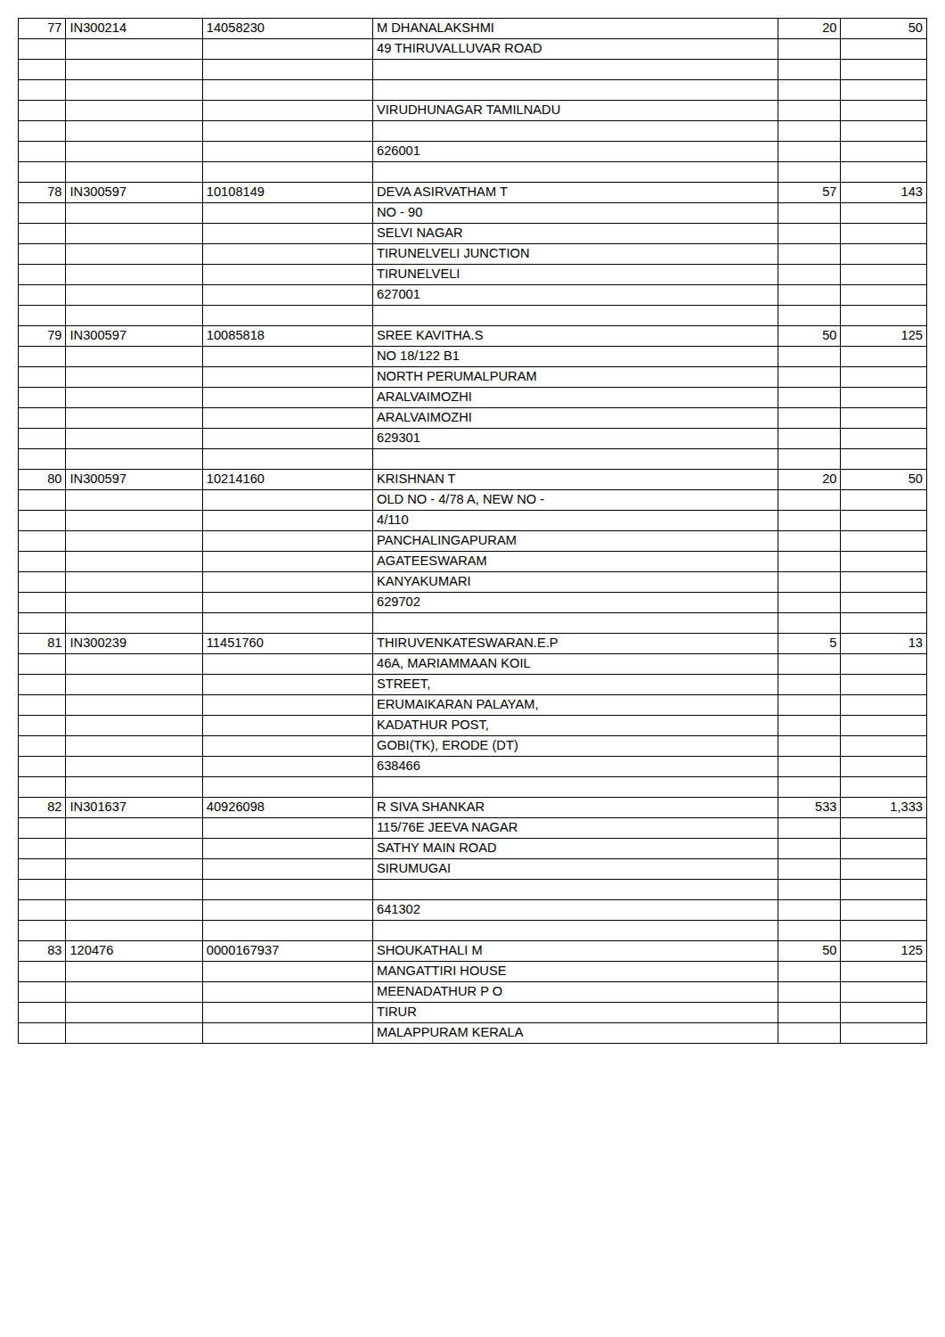| 77 | IN300214 | 14058230 | M DHANALAKSHMI | 20 | 50 |
| | | | 49 THIRUVALLUVAR ROAD | | |
| | | | VIRUDHUNAGAR TAMILNADU | | |
| | | | 626001 | | |
| 78 | IN300597 | 10108149 | DEVA ASIRVATHAM T | 57 | 143 |
| | | | NO - 90 | | |
| | | | SELVI NAGAR | | |
| | | | TIRUNELVELI JUNCTION | | |
| | | | TIRUNELVELI | | |
| | | | 627001 | | |
| 79 | IN300597 | 10085818 | SREE KAVITHA.S | 50 | 125 |
| | | | NO 18/122 B1 | | |
| | | | NORTH PERUMALPURAM | | |
| | | | ARALVAIMOZHI | | |
| | | | ARALVAIMOZHI | | |
| | | | 629301 | | |
| 80 | IN300597 | 10214160 | KRISHNAN T | 20 | 50 |
| | | | OLD NO - 4/78 A, NEW NO - | | |
| | | | 4/110 | | |
| | | | PANCHALINGAPURAM | | |
| | | | AGATEESWARAM | | |
| | | | KANYAKUMARI | | |
| | | | 629702 | | |
| 81 | IN300239 | 11451760 | THIRUVENKATESWARAN.E.P | 5 | 13 |
| | | | 46A, MARIAMMAAN KOIL | | |
| | | | STREET, | | |
| | | | ERUMAIKARAN PALAYAM, | | |
| | | | KADATHUR POST, | | |
| | | | GOBI(TK), ERODE (DT) | | |
| | | | 638466 | | |
| 82 | IN301637 | 40926098 | R SIVA SHANKAR | 533 | 1,333 |
| | | | 115/76E JEEVA NAGAR | | |
| | | | SATHY MAIN ROAD | | |
| | | | SIRUMUGAI | | |
| | | | 641302 | | |
| 83 | 120476 | 0000167937 | SHOUKATHALI M | 50 | 125 |
| | | | MANGATTIRI HOUSE | | |
| | | | MEENADATHUR P O | | |
| | | | TIRUR | | |
| | | | MALAPPURAM KERALA | | |